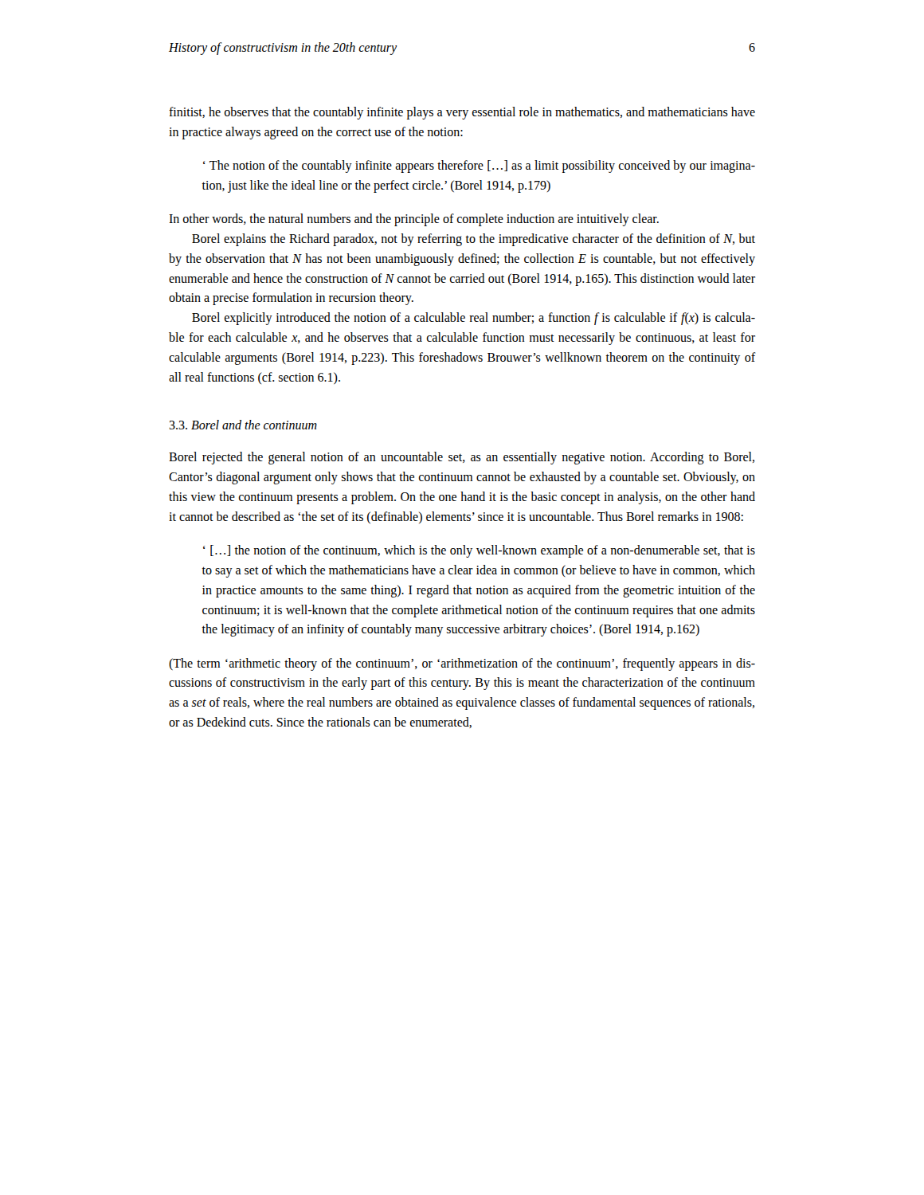History of constructivism in the 20th century 6
finitist, he observes that the countably infinite plays a very essential role in mathematics, and mathematicians have in practice always agreed on the correct use of the notion:
‘ The notion of the countably infinite appears therefore […] as a limit possibility conceived by our imagination, just like the ideal line or the perfect circle.’ (Borel 1914, p.179)
In other words, the natural numbers and the principle of complete induction are intuitively clear.
Borel explains the Richard paradox, not by referring to the impredicative character of the definition of N, but by the observation that N has not been unambiguously defined; the collection E is countable, but not effectively enumerable and hence the construction of N cannot be carried out (Borel 1914, p.165). This distinction would later obtain a precise formulation in recursion theory.
Borel explicitly introduced the notion of a calculable real number; a function f is calculable if f(x) is calculable for each calculable x, and he observes that a calculable function must necessarily be continuous, at least for calculable arguments (Borel 1914, p.223). This foreshadows Brouwer’s wellknown theorem on the continuity of all real functions (cf. section 6.1).
3.3. Borel and the continuum
Borel rejected the general notion of an uncountable set, as an essentially negative notion. According to Borel, Cantor’s diagonal argument only shows that the continuum cannot be exhausted by a countable set. Obviously, on this view the continuum presents a problem. On the one hand it is the basic concept in analysis, on the other hand it cannot be described as ‘the set of its (definable) elements’ since it is uncountable. Thus Borel remarks in 1908:
‘ […] the notion of the continuum, which is the only well-known example of a non-denumerable set, that is to say a set of which the mathematicians have a clear idea in common (or believe to have in common, which in practice amounts to the same thing). I regard that notion as acquired from the geometric intuition of the continuum; it is well-known that the complete arithmetical notion of the continuum requires that one admits the legitimacy of an infinity of countably many successive arbitrary choices’. (Borel 1914, p.162)
(The term ‘arithmetic theory of the continuum’, or ‘arithmetization of the continuum’, frequently appears in discussions of constructivism in the early part of this century. By this is meant the characterization of the continuum as a set of reals, where the real numbers are obtained as equivalence classes of fundamental sequences of rationals, or as Dedekind cuts. Since the rationals can be enumerated,